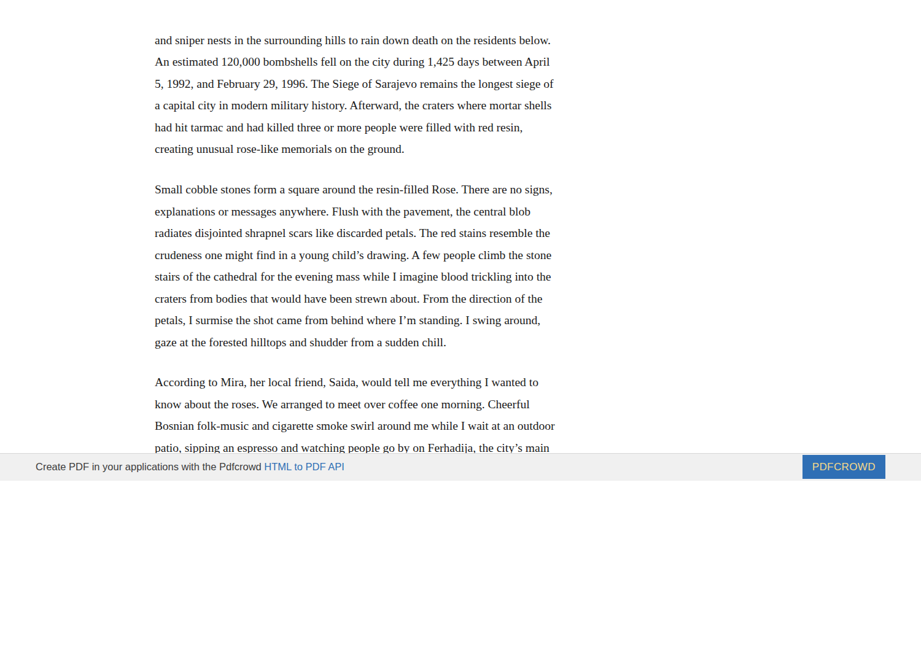and sniper nests in the surrounding hills to rain down death on the residents below. An estimated 120,000 bombshells fell on the city during 1,425 days between April 5, 1992, and February 29, 1996. The Siege of Sarajevo remains the longest siege of a capital city in modern military history. Afterward, the craters where mortar shells had hit tarmac and had killed three or more people were filled with red resin, creating unusual rose-like memorials on the ground.
Small cobble stones form a square around the resin-filled Rose. There are no signs, explanations or messages anywhere. Flush with the pavement, the central blob radiates disjointed shrapnel scars like discarded petals. The red stains resemble the crudeness one might find in a young child’s drawing. A few people climb the stone stairs of the cathedral for the evening mass while I imagine blood trickling into the craters from bodies that would have been strewn about. From the direction of the petals, I surmise the shot came from behind where I’m standing. I swing around, gaze at the forested hilltops and shudder from a sudden chill.
According to Mira, her local friend, Saida, would tell me everything I wanted to know about the roses. We arranged to meet over coffee one morning. Cheerful Bosnian folk-music and cigarette smoke swirl around me while I wait at an outdoor patio, sipping an espresso and watching people go by on Ferhadija, the city’s main pedestrian promenade. A foursome of old men in
Create PDF in your applications with the Pdfcrowd HTML to PDF API
PDFCROWD